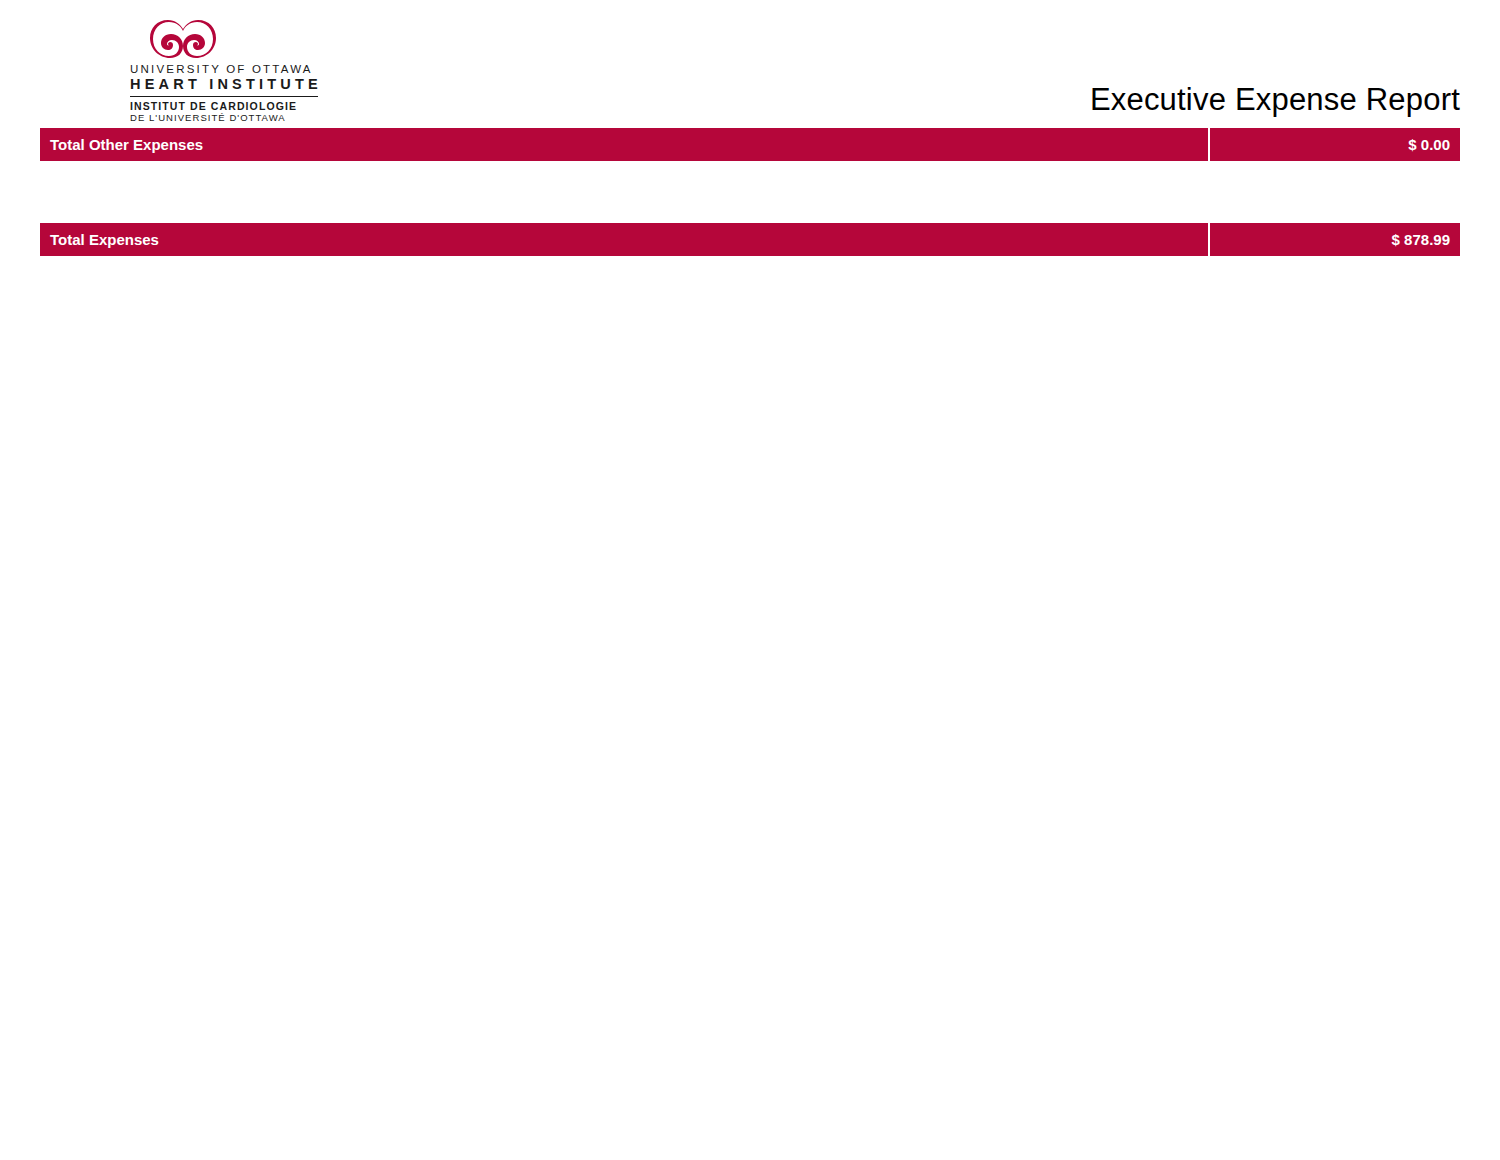UNIVERSITY OF OTTAWA
HEART INSTITUTE
INSTITUT DE CARDIOLOGIE
DE L'UNIVERSITÉ D'OTTAWA
Executive Expense Report
| Total Other Expenses | $ 0.00 |
| Total Expenses | $ 878.99 |